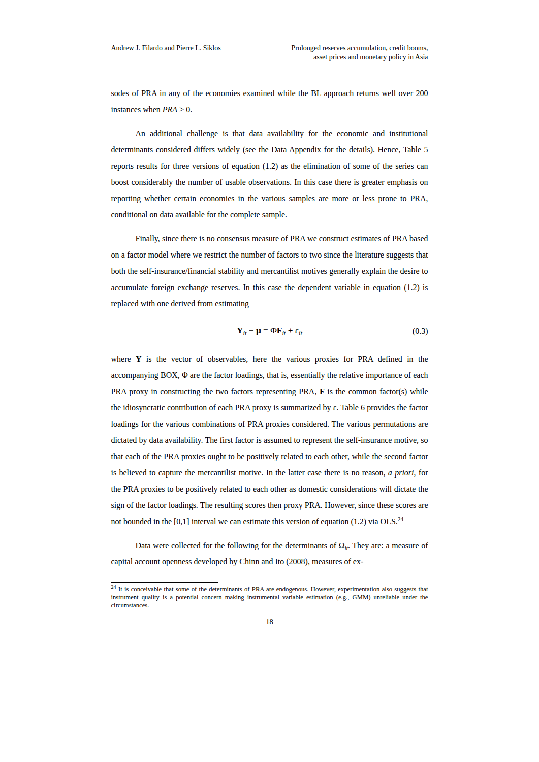Andrew J. Filardo and Pierre L. Siklos
Prolonged reserves accumulation, credit booms,
asset prices and monetary policy in Asia
sodes of PRA in any of the economies examined while the BL approach returns well over 200 instances when PRA > 0.
An additional challenge is that data availability for the economic and institutional determinants considered differs widely (see the Data Appendix for the details). Hence, Table 5 reports results for three versions of equation (1.2) as the elimination of some of the series can boost considerably the number of usable observations. In this case there is greater emphasis on reporting whether certain economies in the various samples are more or less prone to PRA, conditional on data available for the complete sample.
Finally, since there is no consensus measure of PRA we construct estimates of PRA based on a factor model where we restrict the number of factors to two since the literature suggests that both the self-insurance/financial stability and mercantilist motives generally explain the desire to accumulate foreign exchange reserves. In this case the dependent variable in equation (1.2) is replaced with one derived from estimating
Yit − μ = ΦFit + εit
(0.3)
where Y is the vector of observables, here the various proxies for PRA defined in the accompanying BOX, Φ are the factor loadings, that is, essentially the relative importance of each PRA proxy in constructing the two factors representing PRA, F is the common factor(s) while the idiosyncratic contribution of each PRA proxy is summarized by ε. Table 6 provides the factor loadings for the various combinations of PRA proxies considered. The various permutations are dictated by data availability. The first factor is assumed to represent the self-insurance motive, so that each of the PRA proxies ought to be positively related to each other, while the second factor is believed to capture the mercantilist motive. In the latter case there is no reason, a priori, for the PRA proxies to be positively related to each other as domestic considerations will dictate the sign of the factor loadings. The resulting scores then proxy PRA. However, since these scores are not bounded in the [0,1] interval we can estimate this version of equation (1.2) via OLS.24
Data were collected for the following for the determinants of Ωit. They are: a measure of capital account openness developed by Chinn and Ito (2008), measures of ex-
24 It is conceivable that some of the determinants of PRA are endogenous. However, experimentation also suggests that instrument quality is a potential concern making instrumental variable estimation (e.g., GMM) unreliable under the circumstances.
18